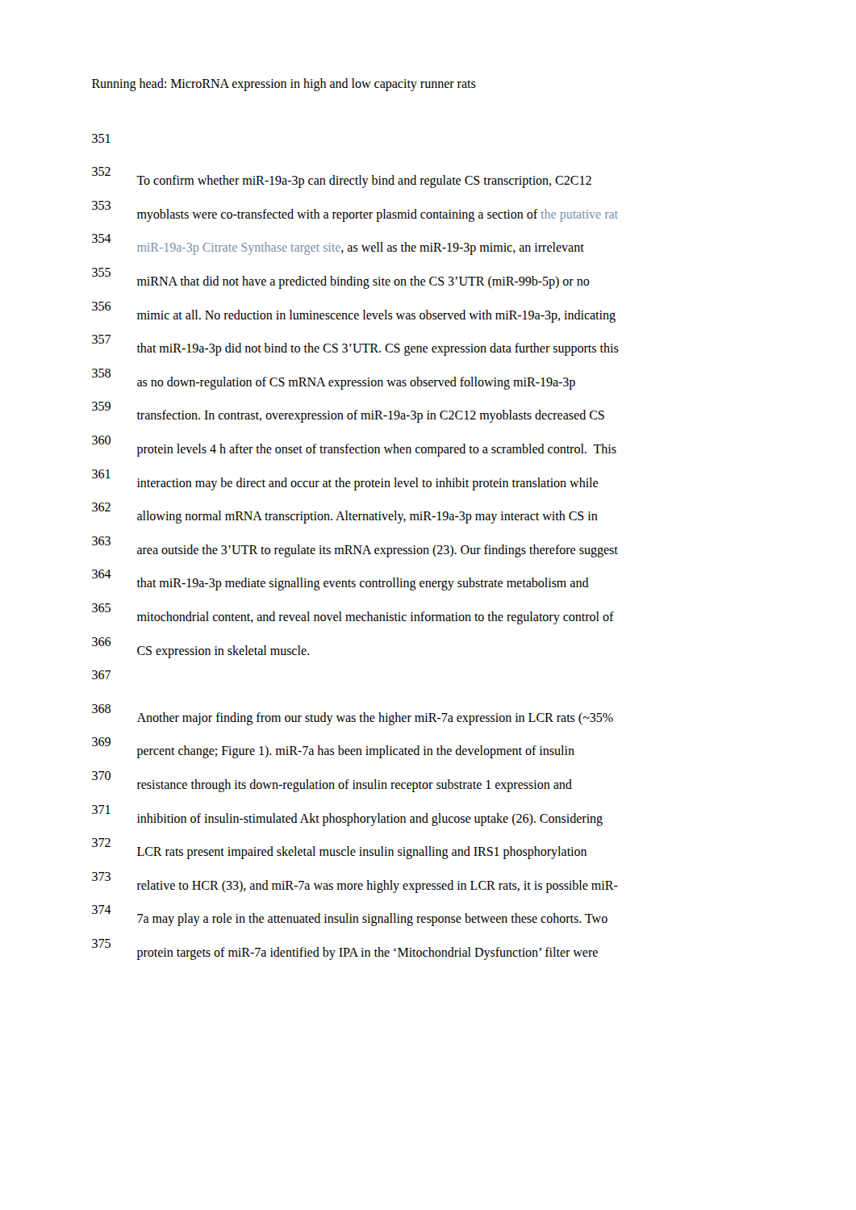Running head: MicroRNA expression in high and low capacity runner rats
| 351 | |
| 352 | To confirm whether miR-19a-3p can directly bind and regulate CS transcription, C2C12 |
| 353 | myoblasts were co-transfected with a reporter plasmid containing a section of the putative rat |
| 354 | miR-19a-3p Citrate Synthase target site , as well as the miR-19-3p mimic, an irrelevant |
| 355 | miRNA that did not have a predicted binding site on the CS 3’UTR (miR-99b-5p) or no |
| 356 | mimic at all. No reduction in luminescence levels was observed with miR-19a-3p, indicating |
| 357 | that miR-19a-3p did not bind to the CS 3’UTR. CS gene expression data further supports this |
| 358 | as no down-regulation of CS mRNA expression was observed following miR-19a-3p |
| 359 | transfection. In contrast, overexpression of miR-19a-3p in C2C12 myoblasts decreased CS |
| 360 | protein levels 4 h after the onset of transfection when compared to a scrambled control. This |
| 361 | interaction may be direct and occur at the protein level to inhibit protein translation while |
| 362 | allowing normal mRNA transcription. Alternatively, miR-19a-3p may interact with CS in |
| 363 | area outside the 3’UTR to regulate its mRNA expression (23). Our findings therefore suggest |
| 364 | that miR-19a-3p mediate signalling events controlling energy substrate metabolism and |
| 365 | mitochondrial content, and reveal novel mechanistic information to the regulatory control of |
| 366 | CS expression in skeletal muscle. |
| 367 | |
| 368 | Another major finding from our study was the higher miR-7a expression in LCR rats (~35% |
| 369 | percent change; Figure 1). miR-7a has been implicated in the development of insulin |
| 370 | resistance through its down-regulation of insulin receptor substrate 1 expression and |
| 371 | inhibition of insulin-stimulated Akt phosphorylation and glucose uptake (26). Considering |
| 372 | LCR rats present impaired skeletal muscle insulin signalling and IRS1 phosphorylation |
| 373 | relative to HCR (33), and miR-7a was more highly expressed in LCR rats, it is possible miR- |
| 374 | 7a may play a role in the attenuated insulin signalling response between these cohorts. Two |
| 375 | protein targets of miR-7a identified by IPA in the ‘Mitochondrial Dysfunction’ filter were |